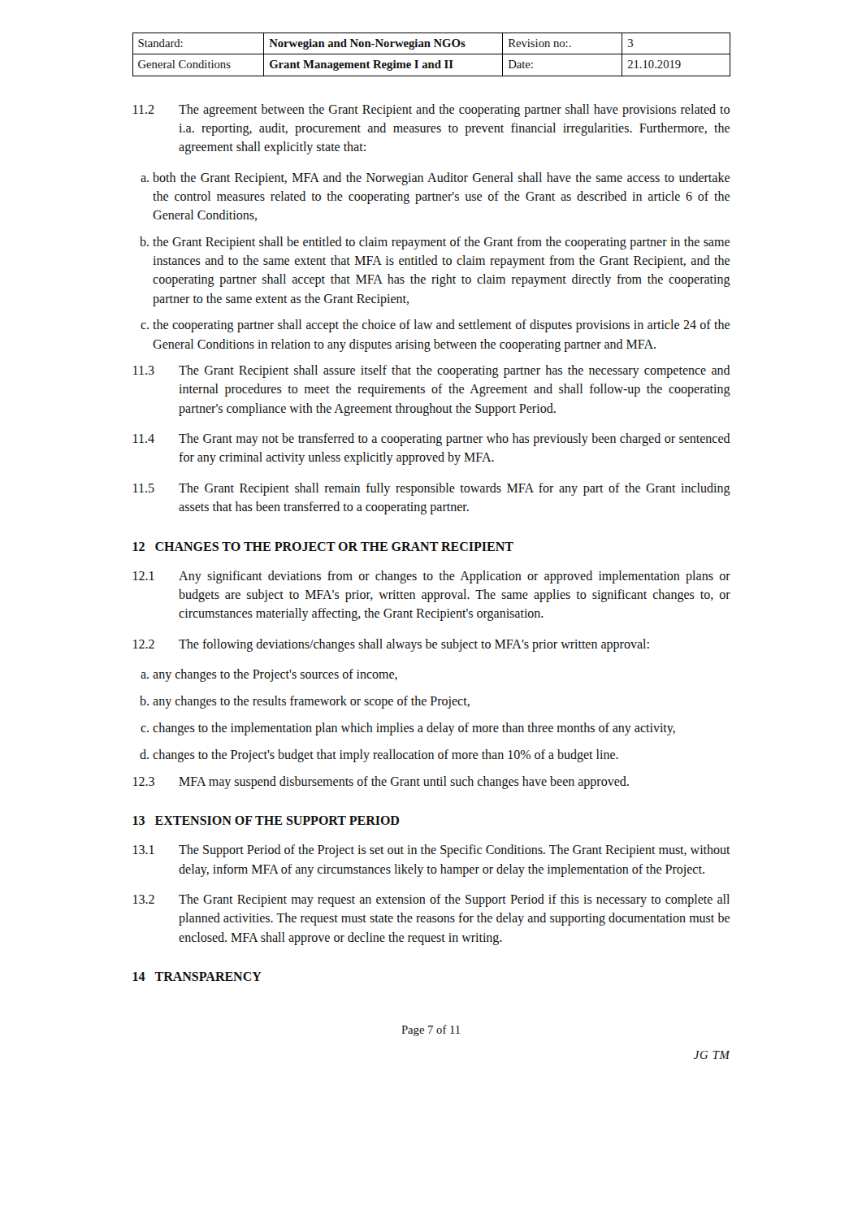| Standard: | Norwegian and Non-Norwegian NGOs | Revision no:. | 3 |
| General Conditions | Grant Management Regime I and II | Date: | 21.10.2019 |
11.2
The agreement between the Grant Recipient and the cooperating partner shall have provisions related to i.a. reporting, audit, procurement and measures to prevent financial irregularities. Furthermore, the agreement shall explicitly state that:
both the Grant Recipient, MFA and the Norwegian Auditor General shall have the same access to undertake the control measures related to the cooperating partner's use of the Grant as described in article 6 of the General Conditions,
the Grant Recipient shall be entitled to claim repayment of the Grant from the cooperating partner in the same instances and to the same extent that MFA is entitled to claim repayment from the Grant Recipient, and the cooperating partner shall accept that MFA has the right to claim repayment directly from the cooperating partner to the same extent as the Grant Recipient,
the cooperating partner shall accept the choice of law and settlement of disputes provisions in article 24 of the General Conditions in relation to any disputes arising between the cooperating partner and MFA.
11.3
The Grant Recipient shall assure itself that the cooperating partner has the necessary competence and internal procedures to meet the requirements of the Agreement and shall follow-up the cooperating partner's compliance with the Agreement throughout the Support Period.
11.4
The Grant may not be transferred to a cooperating partner who has previously been charged or sentenced for any criminal activity unless explicitly approved by MFA.
11.5
The Grant Recipient shall remain fully responsible towards MFA for any part of the Grant including assets that has been transferred to a cooperating partner.
12 Changes to the Project or the Grant Recipient
12.1
Any significant deviations from or changes to the Application or approved implementation plans or budgets are subject to MFA's prior, written approval. The same applies to significant changes to, or circumstances materially affecting, the Grant Recipient's organisation.
12.2
The following deviations/changes shall always be subject to MFA's prior written approval:
any changes to the Project's sources of income,
any changes to the results framework or scope of the Project,
changes to the implementation plan which implies a delay of more than three months of any activity,
changes to the Project's budget that imply reallocation of more than 10% of a budget line.
12.3
MFA may suspend disbursements of the Grant until such changes have been approved.
13 Extension of the Support Period
13.1
The Support Period of the Project is set out in the Specific Conditions. The Grant Recipient must, without delay, inform MFA of any circumstances likely to hamper or delay the implementation of the Project.
13.2
The Grant Recipient may request an extension of the Support Period if this is necessary to complete all planned activities. The request must state the reasons for the delay and supporting documentation must be enclosed. MFA shall approve or decline the request in writing.
14 Transparency
Page 7 of 11 JG TM